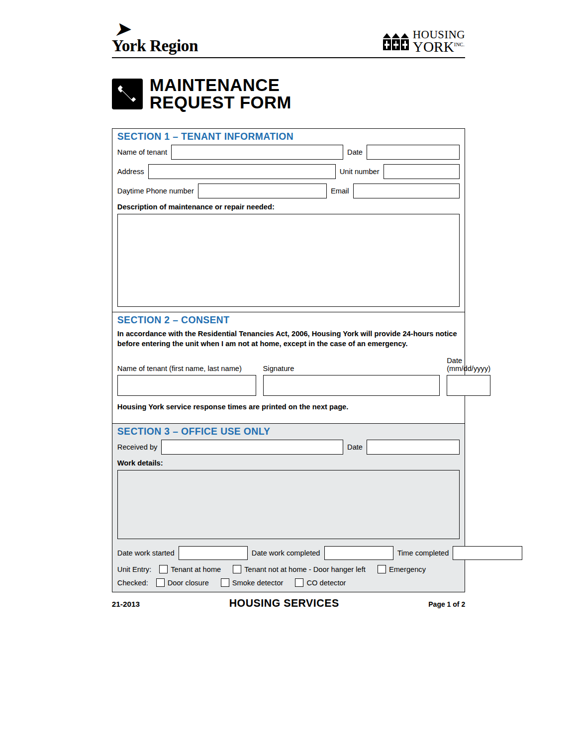➤
York Region
HOUSING
YORKINC.
MAINTENANCE
REQUEST FORM
SECTION 1 – TENANT INFORMATION
Name of tenant
Date
Address
Unit number
Daytime Phone number
Email
Description of maintenance or repair needed:
SECTION 2 – CONSENT
In accordance with the Residential Tenancies Act, 2006, Housing York will provide 24-hours notice before entering the unit when I am not at home, except in the case of an emergency.
Name of tenant (first name, last name)
Signature
Date (mm/dd/yyyy)
Housing York service response times are printed on the next page.
SECTION 3 – OFFICE USE ONLY
Received by
Date
Work details:
Date work started
Date work completed
Time completed
Unit Entry: Tenant at home Tenant not at home - Door hanger left Emergency
Checked: Door closure Smoke detector CO detector
21-2013
HOUSING SERVICES
Page 1 of 2